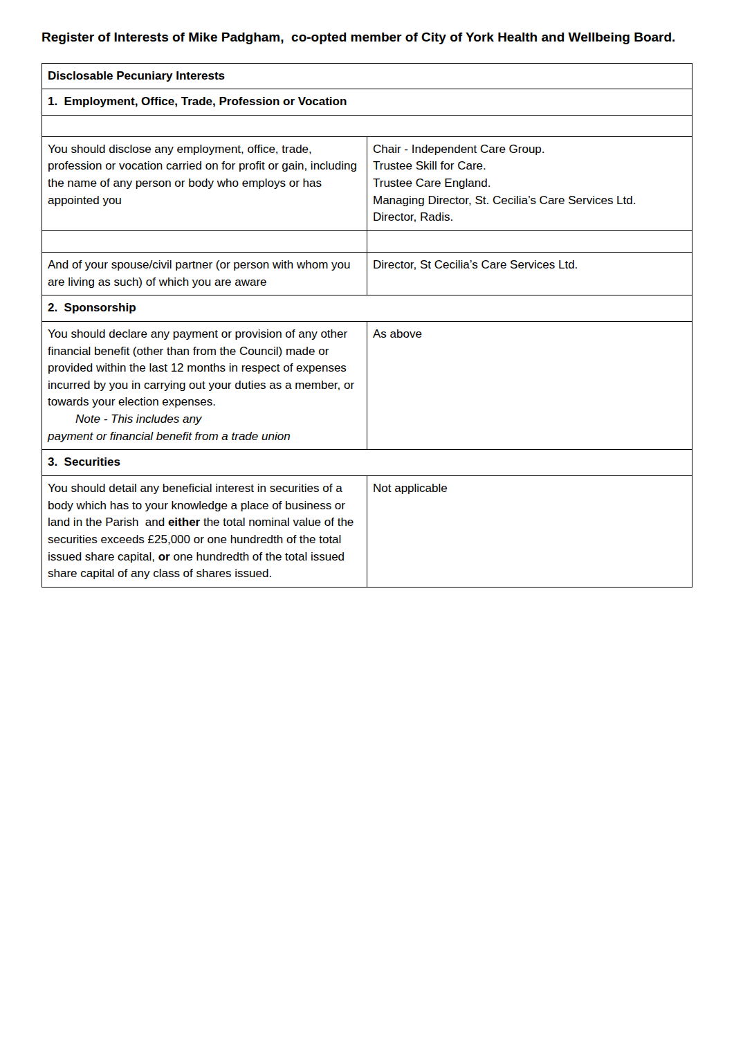Register of Interests of Mike Padgham, co-opted member of City of York Health and Wellbeing Board.
| Disclosable Pecuniary Interests |
| 1. Employment, Office, Trade, Profession or Vocation |
| You should disclose any employment, office, trade, profession or vocation carried on for profit or gain, including the name of any person or body who employs or has appointed you | Chair - Independent Care Group. Trustee Skill for Care. Trustee Care England. Managing Director, St. Cecilia’s Care Services Ltd. Director, Radis. |
| And of your spouse/civil partner (or person with whom you are living as such) of which you are aware | Director, St Cecilia’s Care Services Ltd. |
| 2. Sponsorship |
| You should declare any payment or provision of any other financial benefit (other than from the Council) made or provided within the last 12 months in respect of expenses incurred by you in carrying out your duties as a member, or towards your election expenses. Note - This includes any payment or financial benefit from a trade union | As above |
| 3. Securities |
| You should detail any beneficial interest in securities of a body which has to your knowledge a place of business or land in the Parish and either the total nominal value of the securities exceeds £25,000 or one hundredth of the total issued share capital, or one hundredth of the total issued share capital of any class of shares issued. | Not applicable |